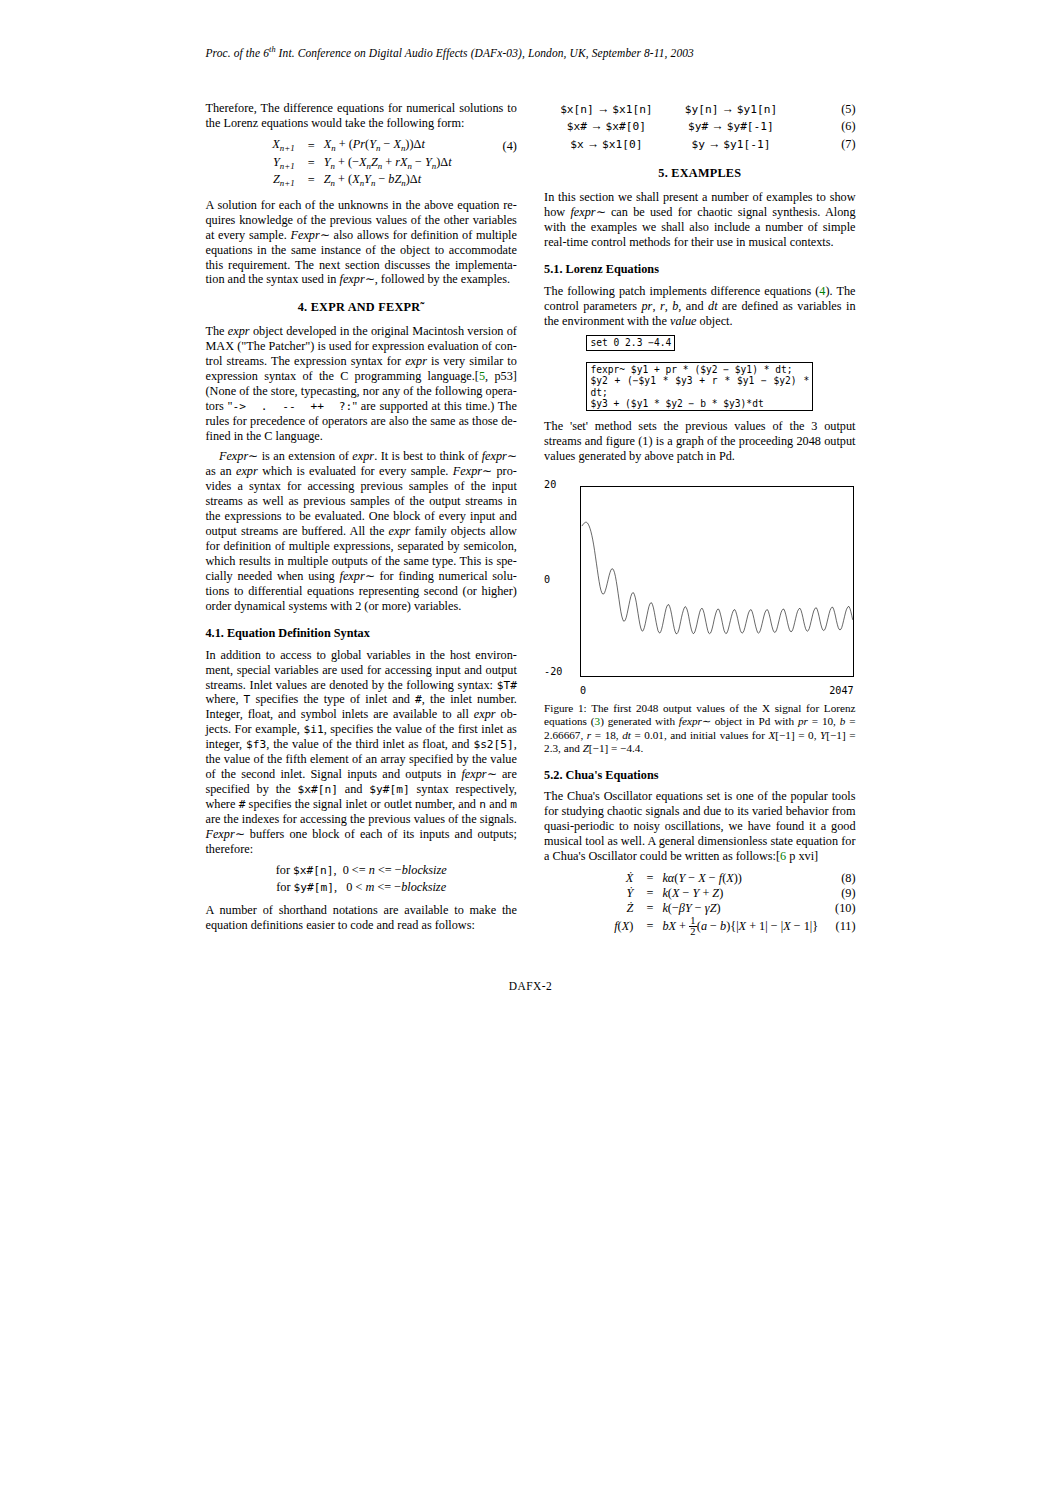Proc. of the 6th Int. Conference on Digital Audio Effects (DAFx-03), London, UK, September 8-11, 2003
Therefore, The difference equations for numerical solutions to the Lorenz equations would take the following form:
Xn+1
=
Xn + (Pr(Yn − Xn))Δt
(4)
Yn+1
=
Yn + (−XnZn + rXn − Yn)Δt
Zn+1
=
Zn + (XnYn − bZn)Δt
A solution for each of the unknowns in the above equation requires knowledge of the previous values of the other variables at every sample. Fexpr∼ also allows for definition of multiple equations in the same instance of the object to accommodate this requirement. The next section discusses the implementation and the syntax used in fexpr∼, followed by the examples.
4. EXPR AND FEXPR˜
The expr object developed in the original Macintosh version of MAX ("The Patcher") is used for expression evaluation of control streams. The expression syntax for expr is very similar to expression syntax of the C programming language.[5, p53] (None of the store, typecasting, nor any of the following operators "-> . -- ++ ?:" are supported at this time.) The rules for precedence of operators are also the same as those defined in the C language.
Fexpr∼ is an extension of expr. It is best to think of fexpr∼ as an expr which is evaluated for every sample. Fexpr∼ provides a syntax for accessing previous samples of the input streams as well as previous samples of the output streams in the expressions to be evaluated. One block of every input and output streams are buffered. All the expr family objects allow for definition of multiple expressions, separated by semicolon, which results in multiple outputs of the same type. This is specially needed when using fexpr∼ for finding numerical solutions to differential equations representing second (or higher) order dynamical systems with 2 (or more) variables.
4.1. Equation Definition Syntax
In addition to access to global variables in the host environment, special variables are used for accessing input and output streams. Inlet values are denoted by the following syntax: $T# where, T specifies the type of inlet and #, the inlet number. Integer, float, and symbol inlets are available to all expr objects. For example, $i1, specifies the value of the first inlet as integer, $f3, the value of the third inlet as float, and $s2[5], the value of the fifth element of an array specified by the value of the second inlet. Signal inputs and outputs in fexpr∼ are specified by the $x#[n] and $y#[m] syntax respectively, where # specifies the signal inlet or outlet number, and n and m are the indexes for accessing the previous values of the signals. Fexpr∼ buffers one block of each of its inputs and outputs; therefore:
for $x#[n], 0 <= n <= −blocksize
for $y#[m], 0 < m <= −blocksize
A number of shorthand notations are available to make the equation definitions easier to code and read as follows:
$x[n] → $x1[n]
$y[n] → $y1[n]
(5)
$x# → $x#[0]
$y# → $y#[-1]
(6)
$x → $x1[0]
$y → $y1[-1]
(7)
5. EXAMPLES
In this section we shall present a number of examples to show how fexpr∼ can be used for chaotic signal synthesis. Along with the examples we shall also include a number of simple real-time control methods for their use in musical contexts.
5.1. Lorenz Equations
The following patch implements difference equations (4). The control parameters pr, r, b, and dt are defined as variables in the environment with the value object.
set 0 2.3 −4.4
fexpr~ $y1 + pr * ($y2 − $y1) * dt;
$y2 + (−$y1 * $y3 + r * $y1 − $y2) * dt;
$y3 + ($y1 * $y2 − b * $y3)*dt
The 'set' method sets the previous values of the 3 output streams and figure (1) is a graph of the proceeding 2048 output values generated by above patch in Pd.
20
0
-20
0
2047
Figure 1: The first 2048 output values of the X signal for Lorenz equations (3) generated with fexpr∼ object in Pd with pr = 10, b = 2.66667, r = 18, dt = 0.01, and initial values for X[−1] = 0, Y[−1] = 2.3, and Z[−1] = −4.4.
5.2. Chua's Equations
The Chua's Oscillator equations set is one of the popular tools for studying chaotic signals and due to its varied behavior from quasi-periodic to noisy oscillations, we have found it a good musical tool as well. A general dimensionless state equation for a Chua's Oscillator could be written as follows:[6 p xvi]
Ẋ
=
kα(Y − X − f(X))
(8)
Ẏ
=
k(X − Y + Z)
(9)
Ż
=
k(−βY − γZ)
(10)
f(X)
=
bX + 12(a − b){|X + 1| − |X − 1|}
(11)
DAFX-2